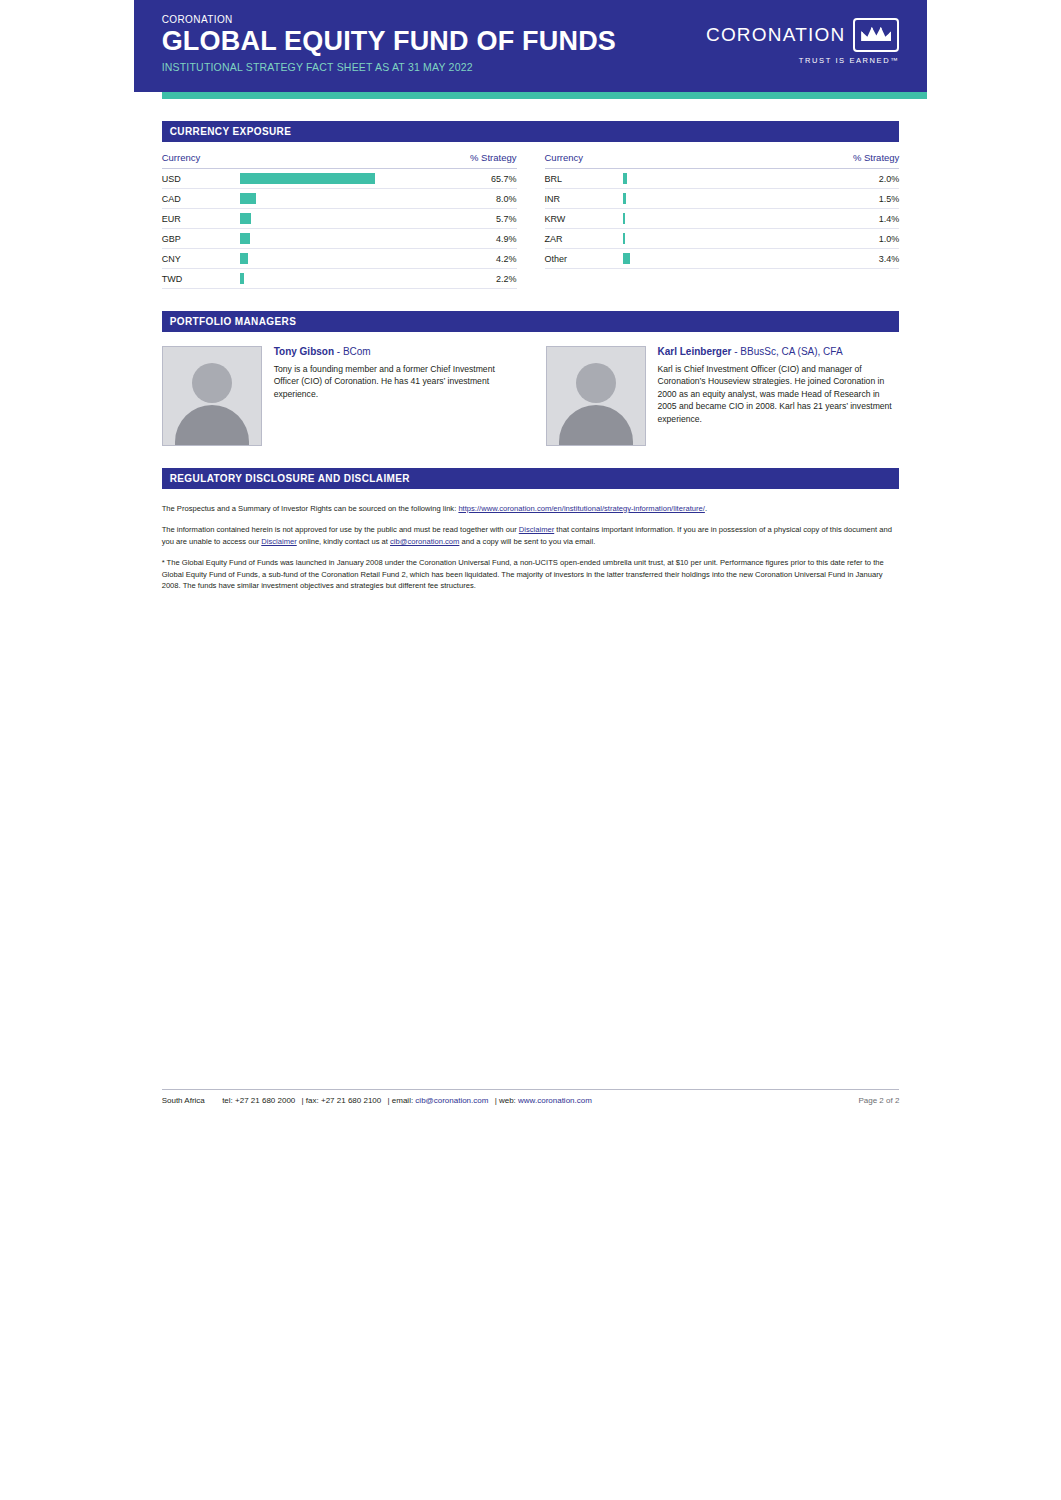CORONATION
GLOBAL EQUITY FUND OF FUNDS
INSTITUTIONAL STRATEGY FACT SHEET AS AT 31 MAY 2022
CORONATION
TRUST IS EARNED™
CURRENCY EXPOSURE
| Currency | % Strategy |
| --- | --- |
| USD | | 65.7% |
| CAD | | 8.0% |
| EUR | | 5.7% |
| GBP | | 4.9% |
| CNY | | 4.2% |
| TWD | | 2.2% |
| Currency | % Strategy |
| --- | --- |
| BRL | | 2.0% |
| INR | | 1.5% |
| KRW | | 1.4% |
| ZAR | | 1.0% |
| Other | | 3.4% |
PORTFOLIO MANAGERS
Tony Gibson - BCom
Tony is a founding member and a former Chief Investment Officer (CIO) of Coronation. He has 41 years’ investment experience.
Karl Leinberger - BBusSc, CA (SA), CFA
Karl is Chief Investment Officer (CIO) and manager of Coronation’s Houseview strategies. He joined Coronation in 2000 as an equity analyst, was made Head of Research in 2005 and became CIO in 2008. Karl has 21 years’ investment experience.
REGULATORY DISCLOSURE AND DISCLAIMER
The Prospectus and a Summary of Investor Rights can be sourced on the following link: https://www.coronation.com/en/institutional/strategy-information/literature/.
The information contained herein is not approved for use by the public and must be read together with our Disclaimer that contains important information. If you are in possession of a physical copy of this document and you are unable to access our Disclaimer online, kindly contact us at cib@coronation.com and a copy will be sent to you via email.
* The Global Equity Fund of Funds was launched in January 2008 under the Coronation Universal Fund, a non-UCITS open-ended umbrella unit trust, at $10 per unit. Performance figures prior to this date refer to the Global Equity Fund of Funds, a sub-fund of the Coronation Retail Fund 2, which has been liquidated. The majority of investors in the latter transferred their holdings into the new Coronation Universal Fund in January 2008. The funds have similar investment objectives and strategies but different fee structures.
South Africa tel: +27 21 680 2000 | fax: +27 21 680 2100 | email: cib@coronation.com | web: www.coronation.com
Page 2 of 2